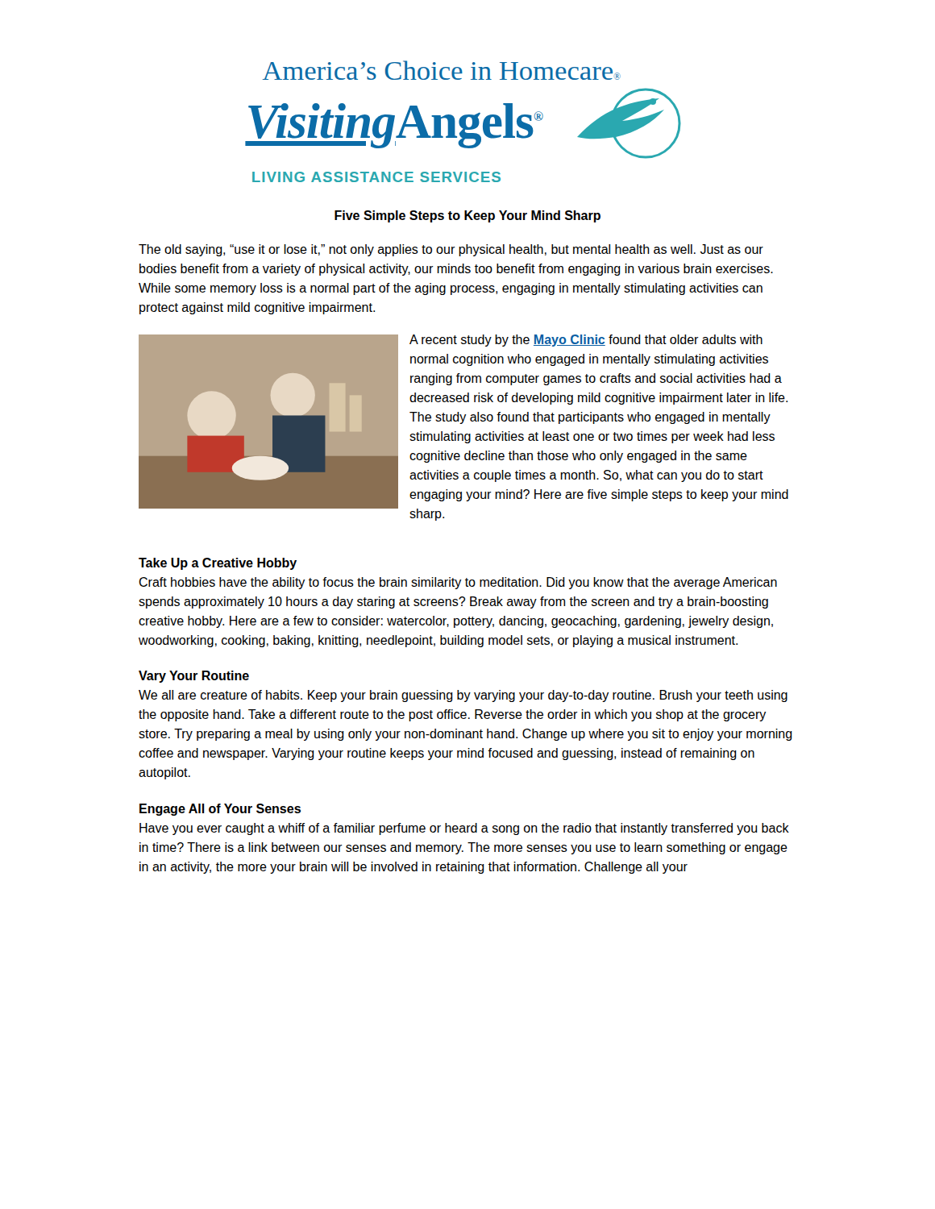America’s Choice in Homecare®
Visiting Angels®
LIVING ASSISTANCE SERVICES
Five Simple Steps to Keep Your Mind Sharp
The old saying, “use it or lose it,” not only applies to our physical health, but mental health as well. Just as our bodies benefit from a variety of physical activity, our minds too benefit from engaging in various brain exercises. While some memory loss is a normal part of the aging process, engaging in mentally stimulating activities can protect against mild cognitive impairment.
A recent study by the Mayo Clinic found that older adults with normal cognition who engaged in mentally stimulating activities ranging from computer games to crafts and social activities had a decreased risk of developing mild cognitive impairment later in life. The study also found that participants who engaged in mentally stimulating activities at least one or two times per week had less cognitive decline than those who only engaged in the same activities a couple times a month. So, what can you do to start engaging your mind? Here are five simple steps to keep your mind sharp.
Take Up a Creative Hobby
Craft hobbies have the ability to focus the brain similarity to meditation. Did you know that the average American spends approximately 10 hours a day staring at screens? Break away from the screen and try a brain-boosting creative hobby. Here are a few to consider: watercolor, pottery, dancing, geocaching, gardening, jewelry design, woodworking, cooking, baking, knitting, needlepoint, building model sets, or playing a musical instrument.
Vary Your Routine
We all are creature of habits. Keep your brain guessing by varying your day-to-day routine. Brush your teeth using the opposite hand. Take a different route to the post office. Reverse the order in which you shop at the grocery store. Try preparing a meal by using only your non-dominant hand. Change up where you sit to enjoy your morning coffee and newspaper. Varying your routine keeps your mind focused and guessing, instead of remaining on autopilot.
Engage All of Your Senses
Have you ever caught a whiff of a familiar perfume or heard a song on the radio that instantly transferred you back in time? There is a link between our senses and memory. The more senses you use to learn something or engage in an activity, the more your brain will be involved in retaining that information. Challenge all your